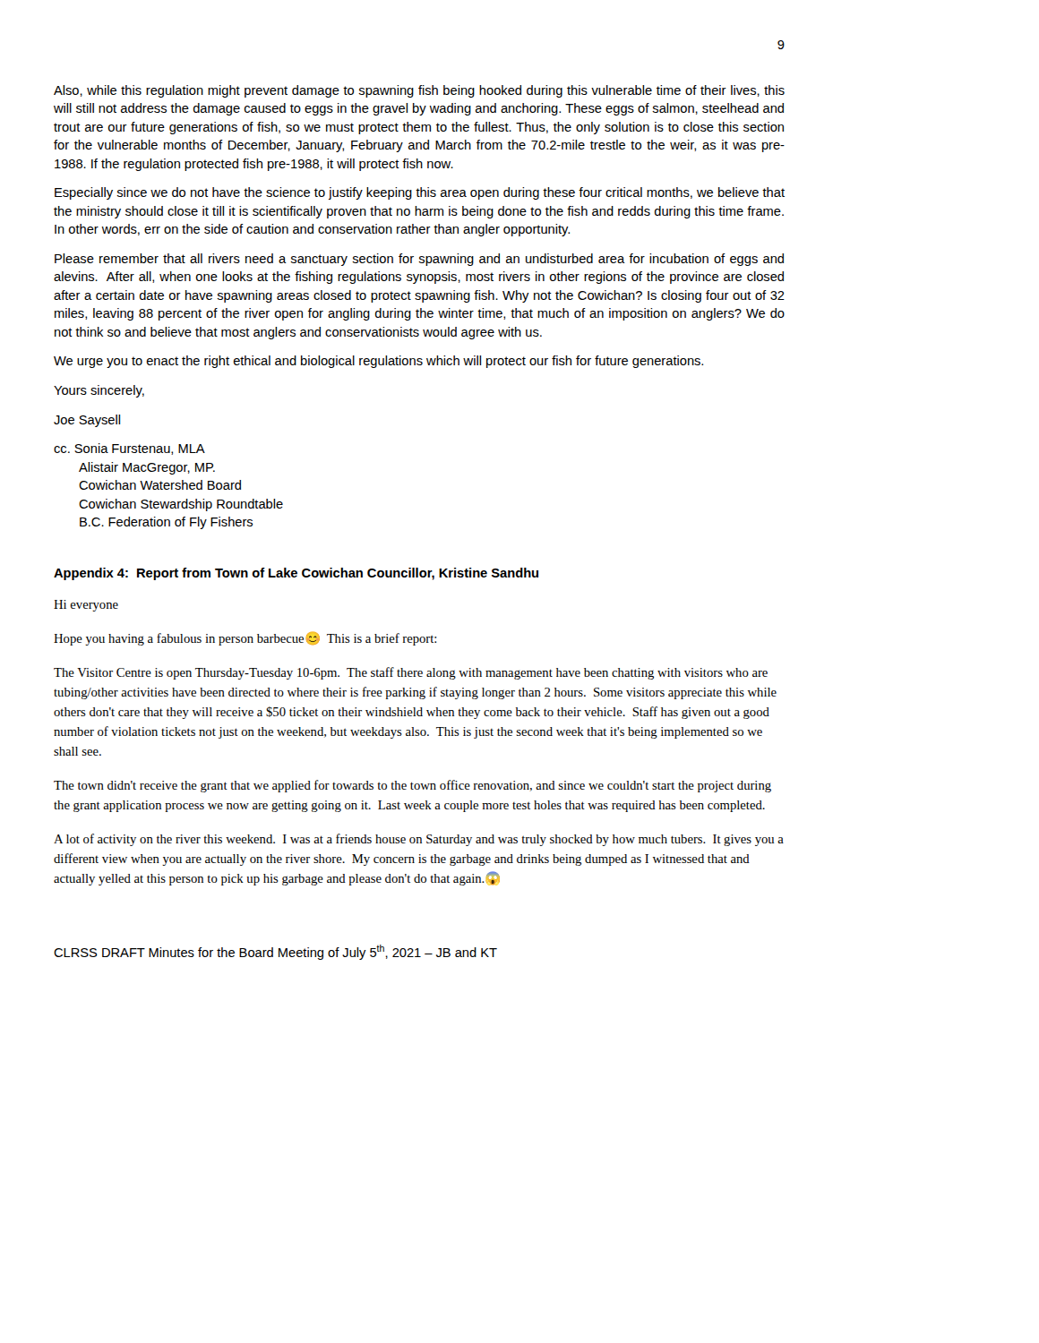9
Also, while this regulation might prevent damage to spawning fish being hooked during this vulnerable time of their lives, this will still not address the damage caused to eggs in the gravel by wading and anchoring. These eggs of salmon, steelhead and trout are our future generations of fish, so we must protect them to the fullest. Thus, the only solution is to close this section for the vulnerable months of December, January, February and March from the 70.2-mile trestle to the weir, as it was pre-1988. If the regulation protected fish pre-1988, it will protect fish now.
Especially since we do not have the science to justify keeping this area open during these four critical months, we believe that the ministry should close it till it is scientifically proven that no harm is being done to the fish and redds during this time frame. In other words, err on the side of caution and conservation rather than angler opportunity.
Please remember that all rivers need a sanctuary section for spawning and an undisturbed area for incubation of eggs and alevins. After all, when one looks at the fishing regulations synopsis, most rivers in other regions of the province are closed after a certain date or have spawning areas closed to protect spawning fish. Why not the Cowichan? Is closing four out of 32 miles, leaving 88 percent of the river open for angling during the winter time, that much of an imposition on anglers? We do not think so and believe that most anglers and conservationists would agree with us.
We urge you to enact the right ethical and biological regulations which will protect our fish for future generations.
Yours sincerely,
Joe Saysell
cc. Sonia Furstenau, MLA
Alistair MacGregor, MP.
Cowichan Watershed Board
Cowichan Stewardship Roundtable
B.C. Federation of Fly Fishers
Appendix 4: Report from Town of Lake Cowichan Councillor, Kristine Sandhu
Hi everyone
Hope you having a fabulous in person barbecue😊 This is a brief report:
The Visitor Centre is open Thursday-Tuesday 10-6pm. The staff there along with management have been chatting with visitors who are tubing/other activities have been directed to where their is free parking if staying longer than 2 hours. Some visitors appreciate this while others don't care that they will receive a $50 ticket on their windshield when they come back to their vehicle. Staff has given out a good number of violation tickets not just on the weekend, but weekdays also. This is just the second week that it's being implemented so we shall see.
The town didn't receive the grant that we applied for towards to the town office renovation, and since we couldn't start the project during the grant application process we now are getting going on it. Last week a couple more test holes that was required has been completed.
A lot of activity on the river this weekend. I was at a friends house on Saturday and was truly shocked by how much tubers. It gives you a different view when you are actually on the river shore. My concern is the garbage and drinks being dumped as I witnessed that and actually yelled at this person to pick up his garbage and please don't do that again.😱
CLRSS DRAFT Minutes for the Board Meeting of July 5th, 2021 – JB and KT